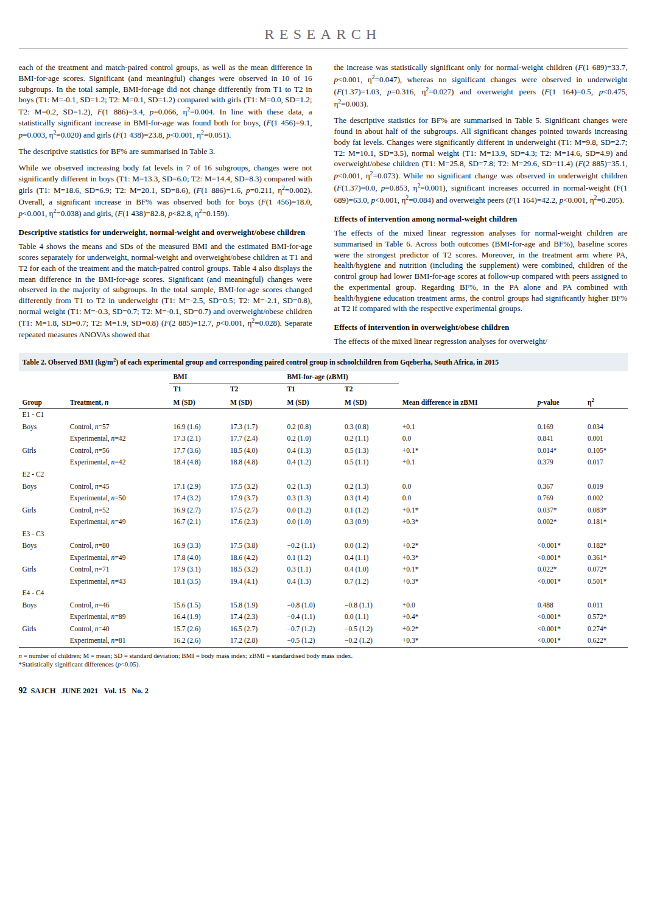RESEARCH
each of the treatment and match-paired control groups, as well as the mean difference in BMI-for-age scores. Significant (and meaningful) changes were observed in 10 of 16 subgroups. In the total sample, BMI-for-age did not change differently from T1 to T2 in boys (T1: M=-0.1, SD=1.2; T2: M=0.1, SD=1.2) compared with girls (T1: M=0.0, SD=1.2; T2: M=0.2, SD=1.2), F(1 886)=3.4, p=0.066, η2=0.004. In line with these data, a statistically significant increase in BMI-for-age was found both for boys, (F(1 456)=9.1, p=0.003, η2=0.020) and girls (F(1 438)=23.8, p<0.001, η2=0.051).
The descriptive statistics for BF% are summarised in Table 3.
While we observed increasing body fat levels in 7 of 16 subgroups, changes were not significantly different in boys (T1: M=13.3, SD=6.0; T2: M=14.4, SD=8.3) compared with girls (T1: M=18.6, SD=6.9; T2: M=20.1, SD=8.6), (F(1 886)=1.6, p=0.211, η2=0.002). Overall, a significant increase in BF% was observed both for boys (F(1 456)=18.0, p<0.001, η2=0.038) and girls, (F(1 438)=82.8, p<82.8, η2=0.159).
Descriptive statistics for underweight, normal-weight and overweight/obese children
Table 4 shows the means and SDs of the measured BMI and the estimated BMI-for-age scores separately for underweight, normal-weight and overweight/obese children at T1 and T2 for each of the treatment and the match-paired control groups. Table 4 also displays the mean difference in the BMI-for-age scores. Significant (and meaningful) changes were observed in the majority of subgroups. In the total sample, BMI-for-age scores changed differently from T1 to T2 in underweight (T1: M=-2.5, SD=0.5; T2: M=-2.1, SD=0.8), normal weight (T1: M=-0.3, SD=0.7; T2: M=-0.1, SD=0.7) and overweight/obese children (T1: M=1.8, SD=0.7; T2: M=1.9, SD=0.8) (F(2 885)=12.7, p<0.001, η2=0.028). Separate repeated measures ANOVAs showed that
the increase was statistically significant only for normal-weight children (F(1 689)=33.7, p<0.001, η2=0.047), whereas no significant changes were observed in underweight (F(1.37)=1.03, p=0.316, η2=0.027) and overweight peers (F(1 164)=0.5, p<0.475, η2=0.003).
The descriptive statistics for BF% are summarised in Table 5. Significant changes were found in about half of the subgroups. All significant changes pointed towards increasing body fat levels. Changes were significantly different in underweight (T1: M=9.8, SD=2.7; T2: M=10.1, SD=3.5), normal weight (T1: M=13.9, SD=4.3; T2: M=14.6, SD=4.9) and overweight/obese children (T1: M=25.8, SD=7.8; T2: M=29.6, SD=11.4) (F(2 885)=35.1, p<0.001, η2=0.073). While no significant change was observed in underweight children (F(1.37)=0.0, p=0.853, η2=0.001), significant increases occurred in normal-weight (F(1 689)=63.0, p<0.001, η2=0.084) and overweight peers (F(1 164)=42.2, p<0.001, η2=0.205).
Effects of intervention among normal-weight children
The effects of the mixed linear regression analyses for normal-weight children are summarised in Table 6. Across both outcomes (BMI-for-age and BF%), baseline scores were the strongest predictor of T2 scores. Moreover, in the treatment arm where PA, health/hygiene and nutrition (including the supplement) were combined, children of the control group had lower BMI-for-age scores at follow-up compared with peers assigned to the experimental group. Regarding BF%, in the PA alone and PA combined with health/hygiene education treatment arms, the control groups had significantly higher BF% at T2 if compared with the respective experimental groups.
Effects of intervention in overweight/obese children
The effects of the mixed linear regression analyses for overweight/
Table 2. Observed BMI (kg/m 2 ) of each experimental group and corresponding paired control group in schoolchildren from Gqeberha, South Africa, in 2015
| | | BMI | BMI-for-age (zBMI) | | | |
| --- | --- | --- | --- | --- | --- | --- |
| | | T1 | T2 | T1 | T2 | | | |
| Group | Treatment, n | M (SD) | M (SD) | M (SD) | M (SD) | Mean difference in zBMI | p -value | η 2 |
| E1 - C1 | | | | | | | | |
| Boys | Control, n =57 | 16.9 (1.6) | 17.3 (1.7) | 0.2 (0.8) | 0.3 (0.8) | +0.1 | 0.169 | 0.034 |
| | Experimental, n =42 | 17.3 (2.1) | 17.7 (2.4) | 0.2 (1.0) | 0.2 (1.1) | 0.0 | 0.841 | 0.001 |
| Girls | Control, n =56 | 17.7 (3.6) | 18.5 (4.0) | 0.4 (1.3) | 0.5 (1.3) | +0.1* | 0.014* | 0.105* |
| | Experimental, n =42 | 18.4 (4.8) | 18.8 (4.8) | 0.4 (1.2) | 0.5 (1.1) | +0.1 | 0.379 | 0.017 |
| E2 - C2 | | | | | | | | |
| Boys | Control, n =45 | 17.1 (2.9) | 17.5 (3.2) | 0.2 (1.3) | 0.2 (1.3) | 0.0 | 0.367 | 0.019 |
| | Experimental, n =50 | 17.4 (3.2) | 17.9 (3.7) | 0.3 (1.3) | 0.3 (1.4) | 0.0 | 0.769 | 0.002 |
| Girls | Control, n =52 | 16.9 (2.7) | 17.5 (2.7) | 0.0 (1.2) | 0.1 (1.2) | +0.1* | 0.037* | 0.083* |
| | Experimental, n =49 | 16.7 (2.1) | 17.6 (2.3) | 0.0 (1.0) | 0.3 (0.9) | +0.3* | 0.002* | 0.181* |
| E3 - C3 | | | | | | | | |
| Boys | Control, n =80 | 16.9 (3.3) | 17.5 (3.8) | −0.2 (1.1) | 0.0 (1.2) | +0.2* | <0.001* | 0.182* |
| | Experimental, n =49 | 17.8 (4.0) | 18.6 (4.2) | 0.1 (1.2) | 0.4 (1.1) | +0.3* | <0.001* | 0.361* |
| Girls | Control, n =71 | 17.9 (3.1) | 18.5 (3.2) | 0.3 (1.1) | 0.4 (1.0) | +0.1* | 0.022* | 0.072* |
| | Experimental, n =43 | 18.1 (3.5) | 19.4 (4.1) | 0.4 (1.3) | 0.7 (1.2) | +0.3* | <0.001* | 0.501* |
| E4 - C4 | | | | | | | | |
| Boys | Control, n =46 | 15.6 (1.5) | 15.8 (1.9) | −0.8 (1.0) | −0.8 (1.1) | +0.0 | 0.488 | 0.011 |
| | Experimental, n =89 | 16.4 (1.9) | 17.4 (2.3) | −0.4 (1.1) | 0.0 (1.1) | +0.4* | <0.001* | 0.572* |
| Girls | Control, n =40 | 15.7 (2.6) | 16.5 (2.7) | −0.7 (1.2) | −0.5 (1.2) | +0.2* | <0.001* | 0.274* |
| | Experimental, n =81 | 16.2 (2.6) | 17.2 (2.8) | −0.5 (1.2) | −0.2 (1.2) | +0.3* | <0.001* | 0.622* |
n = number of children; M = mean; SD = standard deviation; BMI = body mass index; zBMI = standardised body mass index.
*Statistically significant differences (p<0.05).
92 SAJCH JUNE 2021 Vol. 15 No. 2